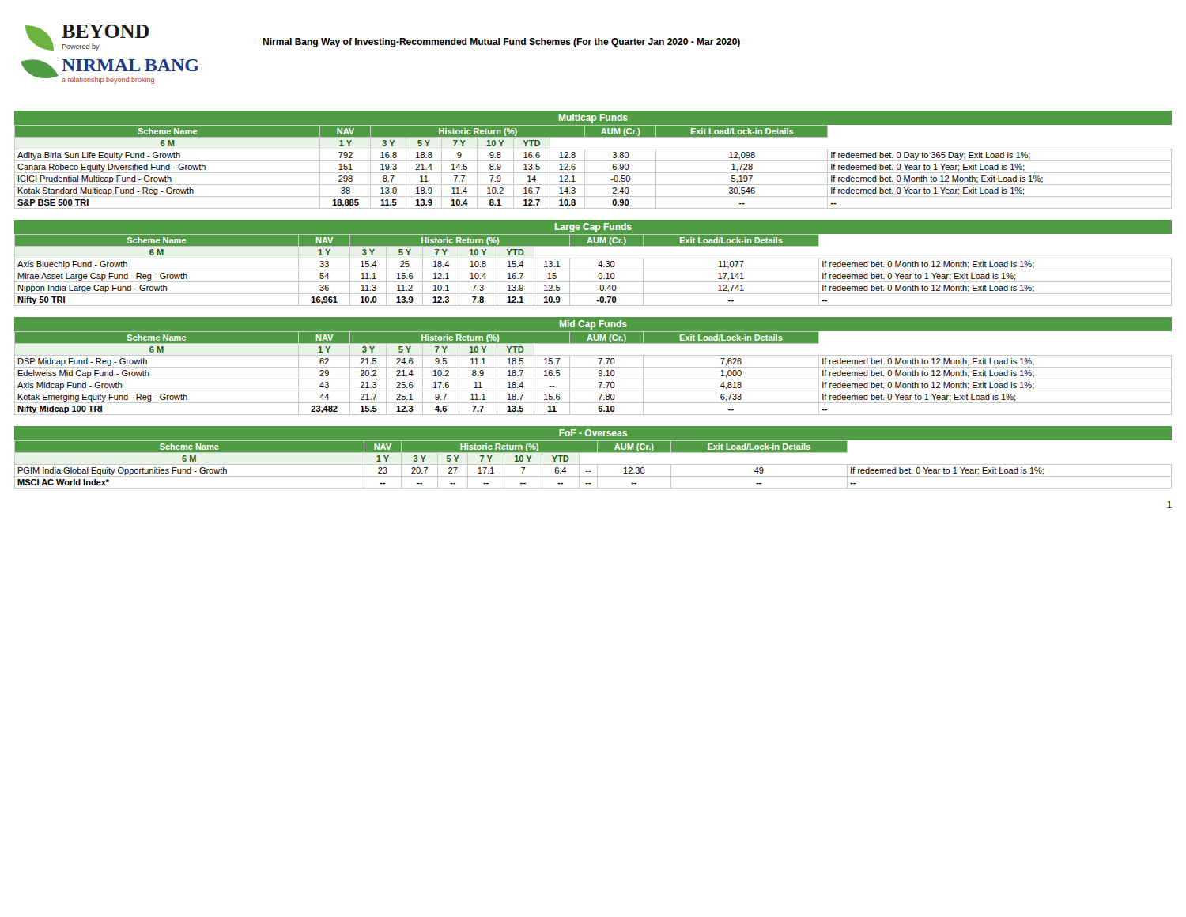BEYOND Powered by NIRMAL BANG a relationship beyond broking
Nirmal Bang Way of Investing-Recommended Mutual Fund Schemes (For the Quarter Jan 2020 - Mar 2020)
Multicap Funds
| Scheme Name | NAV | Historic Return (%) | AUM (Cr.) | Exit Load/Lock-in Details |
| --- | --- | --- | --- | --- |
| 6 M | 1 Y | 3 Y | 5 Y | 7 Y | 10 Y | YTD |
| Aditya Birla Sun Life Equity Fund - Growth | 792 | 16.8 | 18.8 | 9 | 9.8 | 16.6 | 12.8 | 3.80 | 12,098 | If redeemed bet. 0 Day to 365 Day; Exit Load is 1%; |
| Canara Robeco Equity Diversified Fund - Growth | 151 | 19.3 | 21.4 | 14.5 | 8.9 | 13.5 | 12.6 | 6.90 | 1,728 | If redeemed bet. 0 Year to 1 Year; Exit Load is 1%; |
| ICICI Prudential Multicap Fund - Growth | 298 | 8.7 | 11 | 7.7 | 7.9 | 14 | 12.1 | -0.50 | 5,197 | If redeemed bet. 0 Month to 12 Month; Exit Load is 1%; |
| Kotak Standard Multicap Fund - Reg - Growth | 38 | 13.0 | 18.9 | 11.4 | 10.2 | 16.7 | 14.3 | 2.40 | 30,546 | If redeemed bet. 0 Year to 1 Year; Exit Load is 1%; |
| S&P BSE 500 TRI | 18,885 | 11.5 | 13.9 | 10.4 | 8.1 | 12.7 | 10.8 | 0.90 | -- | -- |
Large Cap Funds
| Scheme Name | NAV | Historic Return (%) | AUM (Cr.) | Exit Load/Lock-in Details |
| --- | --- | --- | --- | --- |
| 6 M | 1 Y | 3 Y | 5 Y | 7 Y | 10 Y | YTD |
| Axis Bluechip Fund - Growth | 33 | 15.4 | 25 | 18.4 | 10.8 | 15.4 | 13.1 | 4.30 | 11,077 | If redeemed bet. 0 Month to 12 Month; Exit Load is 1%; |
| Mirae Asset Large Cap Fund - Reg - Growth | 54 | 11.1 | 15.6 | 12.1 | 10.4 | 16.7 | 15 | 0.10 | 17,141 | If redeemed bet. 0 Year to 1 Year; Exit Load is 1%; |
| Nippon India Large Cap Fund - Growth | 36 | 11.3 | 11.2 | 10.1 | 7.3 | 13.9 | 12.5 | -0.40 | 12,741 | If redeemed bet. 0 Month to 12 Month; Exit Load is 1%; |
| Nifty 50 TRI | 16,961 | 10.0 | 13.9 | 12.3 | 7.8 | 12.1 | 10.9 | -0.70 | -- | -- |
Mid Cap Funds
| Scheme Name | NAV | Historic Return (%) | AUM (Cr.) | Exit Load/Lock-in Details |
| --- | --- | --- | --- | --- |
| 6 M | 1 Y | 3 Y | 5 Y | 7 Y | 10 Y | YTD |
| DSP Midcap Fund - Reg - Growth | 62 | 21.5 | 24.6 | 9.5 | 11.1 | 18.5 | 15.7 | 7.70 | 7,626 | If redeemed bet. 0 Month to 12 Month; Exit Load is 1%; |
| Edelweiss Mid Cap Fund - Growth | 29 | 20.2 | 21.4 | 10.2 | 8.9 | 18.7 | 16.5 | 9.10 | 1,000 | If redeemed bet. 0 Month to 12 Month; Exit Load is 1%; |
| Axis Midcap Fund - Growth | 43 | 21.3 | 25.6 | 17.6 | 11 | 18.4 | -- | 7.70 | 4,818 | If redeemed bet. 0 Month to 12 Month; Exit Load is 1%; |
| Kotak Emerging Equity Fund - Reg - Growth | 44 | 21.7 | 25.1 | 9.7 | 11.1 | 18.7 | 15.6 | 7.80 | 6,733 | If redeemed bet. 0 Year to 1 Year; Exit Load is 1%; |
| Nifty Midcap 100 TRI | 23,482 | 15.5 | 12.3 | 4.6 | 7.7 | 13.5 | 11 | 6.10 | -- | -- |
FoF - Overseas
| Scheme Name | NAV | Historic Return (%) | AUM (Cr.) | Exit Load/Lock-in Details |
| --- | --- | --- | --- | --- |
| 6 M | 1 Y | 3 Y | 5 Y | 7 Y | 10 Y | YTD |
| PGIM India Global Equity Opportunities Fund - Growth | 23 | 20.7 | 27 | 17.1 | 7 | 6.4 | -- | 12.30 | 49 | If redeemed bet. 0 Year to 1 Year; Exit Load is 1%; |
| MSCI AC World Index* | -- | -- | -- | -- | -- | -- | -- | -- | -- | -- |
1